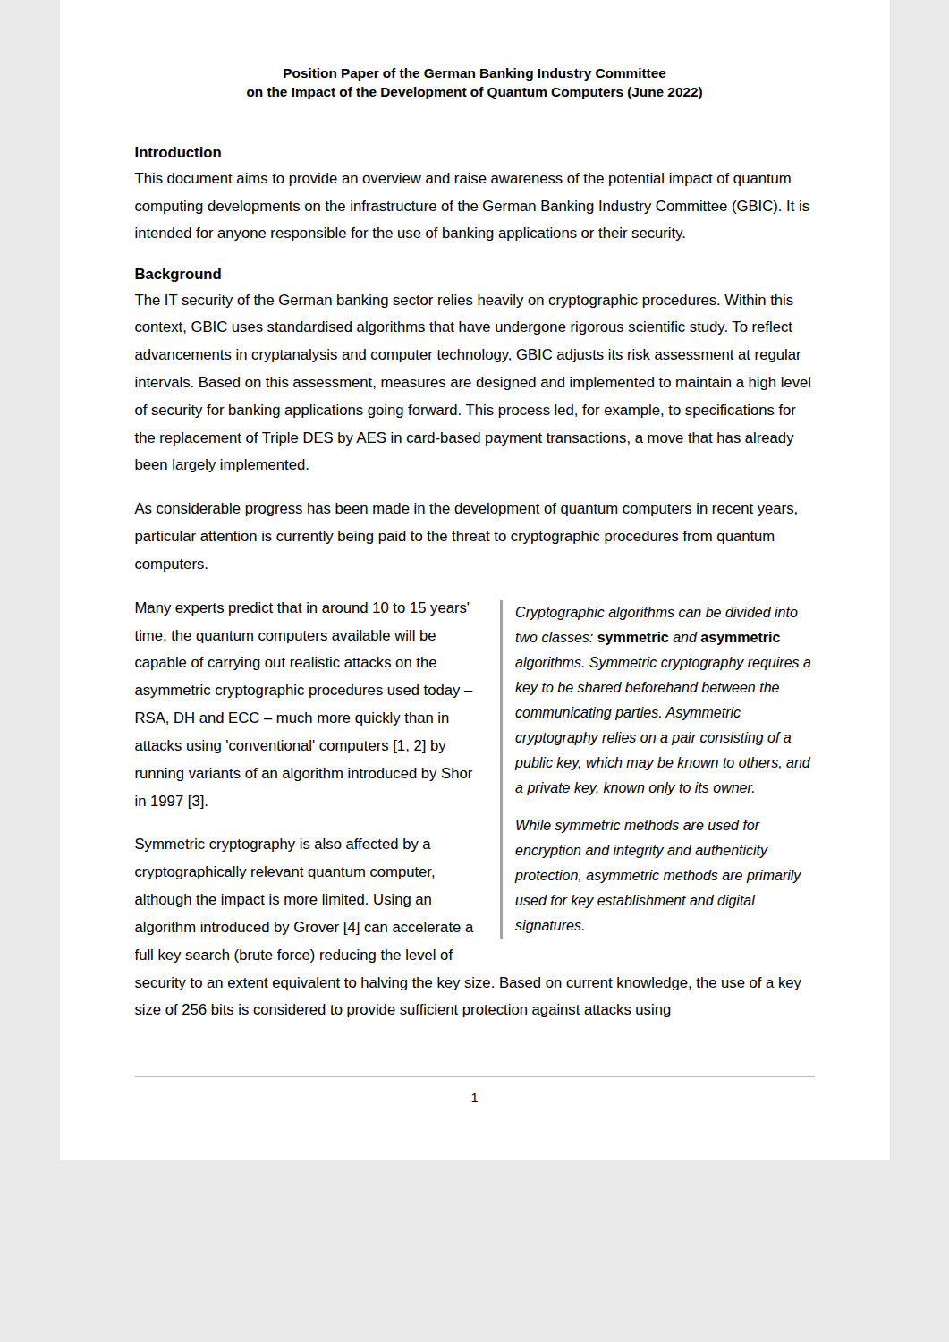Position Paper of the German Banking Industry Committee
on the Impact of the Development of Quantum Computers (June 2022)
Introduction
This document aims to provide an overview and raise awareness of the potential impact of quantum computing developments on the infrastructure of the German Banking Industry Committee (GBIC). It is intended for anyone responsible for the use of banking applications or their security.
Background
The IT security of the German banking sector relies heavily on cryptographic procedures. Within this context, GBIC uses standardised algorithms that have undergone rigorous scientific study. To reflect advancements in cryptanalysis and computer technology, GBIC adjusts its risk assessment at regular intervals. Based on this assessment, measures are designed and implemented to maintain a high level of security for banking applications going forward. This process led, for example, to specifications for the replacement of Triple DES by AES in card-based payment transactions, a move that has already been largely implemented.
As considerable progress has been made in the development of quantum computers in recent years, particular attention is currently being paid to the threat to cryptographic procedures from quantum computers.
Cryptographic algorithms can be divided into two classes: symmetric and asymmetric algorithms. Symmetric cryptography requires a key to be shared beforehand between the communicating parties. Asymmetric cryptography relies on a pair consisting of a public key, which may be known to others, and a private key, known only to its owner.
While symmetric methods are used for encryption and integrity and authenticity protection, asymmetric methods are primarily used for key establishment and digital signatures.
Many experts predict that in around 10 to 15 years' time, the quantum computers available will be capable of carrying out realistic attacks on the asymmetric cryptographic procedures used today – RSA, DH and ECC – much more quickly than in attacks using 'conventional' computers [1, 2] by running variants of an algorithm introduced by Shor in 1997 [3].
Symmetric cryptography is also affected by a cryptographically relevant quantum computer, although the impact is more limited. Using an algorithm introduced by Grover [4] can accelerate a full key search (brute force) reducing the level of security to an extent equivalent to halving the key size. Based on current knowledge, the use of a key size of 256 bits is considered to provide sufficient protection against attacks using
1